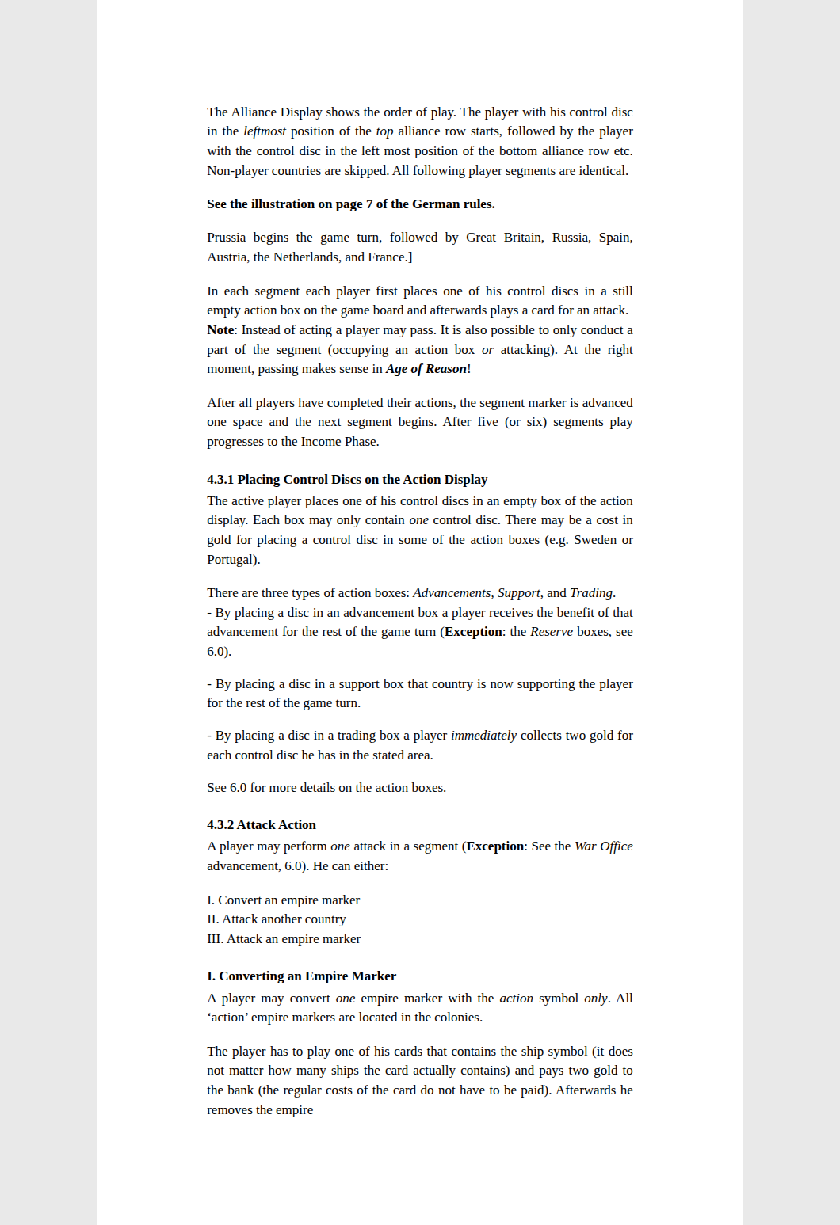The Alliance Display shows the order of play. The player with his control disc in the leftmost position of the top alliance row starts, followed by the player with the control disc in the left most position of the bottom alliance row etc. Non-player countries are skipped. All following player segments are identical.
See the illustration on page 7 of the German rules.
Prussia begins the game turn, followed by Great Britain, Russia, Spain, Austria, the Netherlands, and France.]
In each segment each player first places one of his control discs in a still empty action box on the game board and afterwards plays a card for an attack.
Note: Instead of acting a player may pass. It is also possible to only conduct a part of the segment (occupying an action box or attacking). At the right moment, passing makes sense in Age of Reason!
After all players have completed their actions, the segment marker is advanced one space and the next segment begins. After five (or six) segments play progresses to the Income Phase.
4.3.1 Placing Control Discs on the Action Display
The active player places one of his control discs in an empty box of the action display. Each box may only contain one control disc. There may be a cost in gold for placing a control disc in some of the action boxes (e.g. Sweden or Portugal).
There are three types of action boxes: Advancements, Support, and Trading.
- By placing a disc in an advancement box a player receives the benefit of that advancement for the rest of the game turn (Exception: the Reserve boxes, see 6.0).
- By placing a disc in a support box that country is now supporting the player for the rest of the game turn.
- By placing a disc in a trading box a player immediately collects two gold for each control disc he has in the stated area.
See 6.0 for more details on the action boxes.
4.3.2 Attack Action
A player may perform one attack in a segment (Exception: See the War Office advancement, 6.0). He can either:
I. Convert an empire marker
II. Attack another country
III. Attack an empire marker
I. Converting an Empire Marker
A player may convert one empire marker with the action symbol only. All ‘action’ empire markers are located in the colonies.
The player has to play one of his cards that contains the ship symbol (it does not matter how many ships the card actually contains) and pays two gold to the bank (the regular costs of the card do not have to be paid). Afterwards he removes the empire